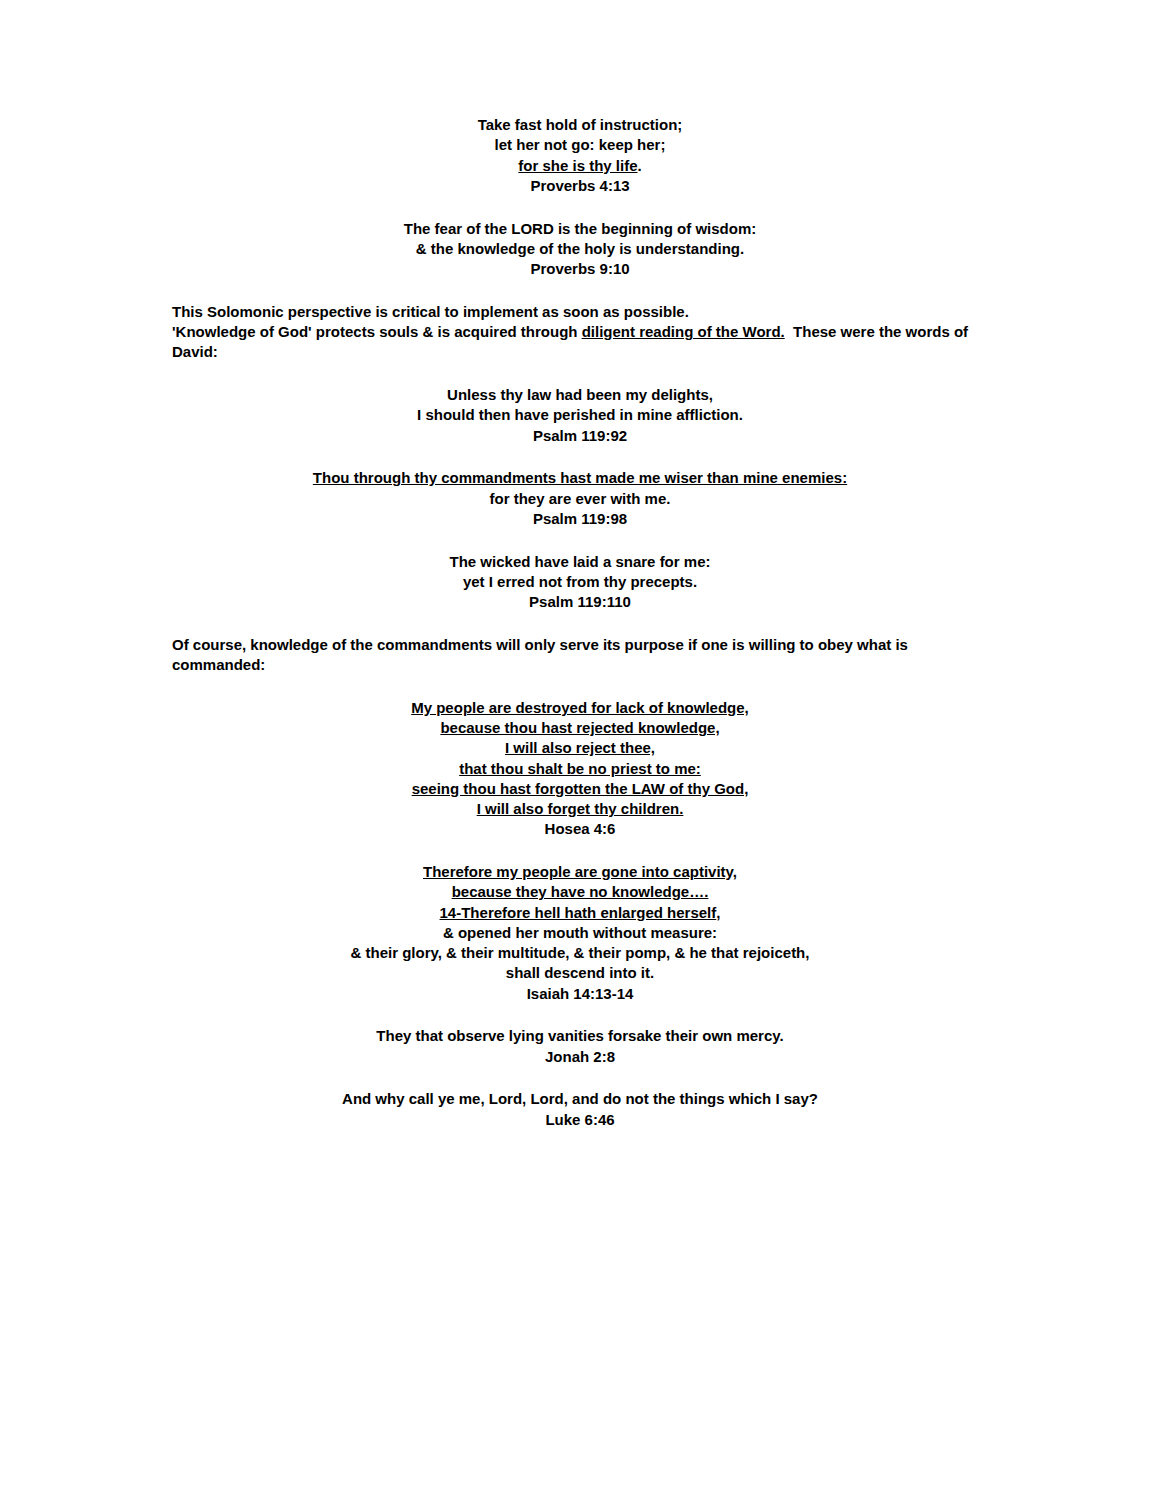Take fast hold of instruction;
let her not go: keep her;
for she is thy life.
Proverbs 4:13
The fear of the LORD is the beginning of wisdom:
& the knowledge of the holy is understanding.
Proverbs 9:10
This Solomonic perspective is critical to implement as soon as possible.
'Knowledge of God' protects souls & is acquired through diligent reading of the Word. These were the words of David:
Unless thy law had been my delights,
I should then have perished in mine affliction.
Psalm 119:92
Thou through thy commandments hast made me wiser than mine enemies:
for they are ever with me.
Psalm 119:98
The wicked have laid a snare for me:
yet I erred not from thy precepts.
Psalm 119:110
Of course, knowledge of the commandments will only serve its purpose if one is willing to obey what is commanded:
My people are destroyed for lack of knowledge,
because thou hast rejected knowledge,
I will also reject thee,
that thou shalt be no priest to me:
seeing thou hast forgotten the LAW of thy God,
I will also forget thy children.
Hosea 4:6
Therefore my people are gone into captivity,
because they have no knowledge….
14-Therefore hell hath enlarged herself,
& opened her mouth without measure:
& their glory, & their multitude, & their pomp, & he that rejoiceth,
shall descend into it.
Isaiah 14:13-14
They that observe lying vanities forsake their own mercy.
Jonah 2:8
And why call ye me, Lord, Lord, and do not the things which I say?
Luke 6:46